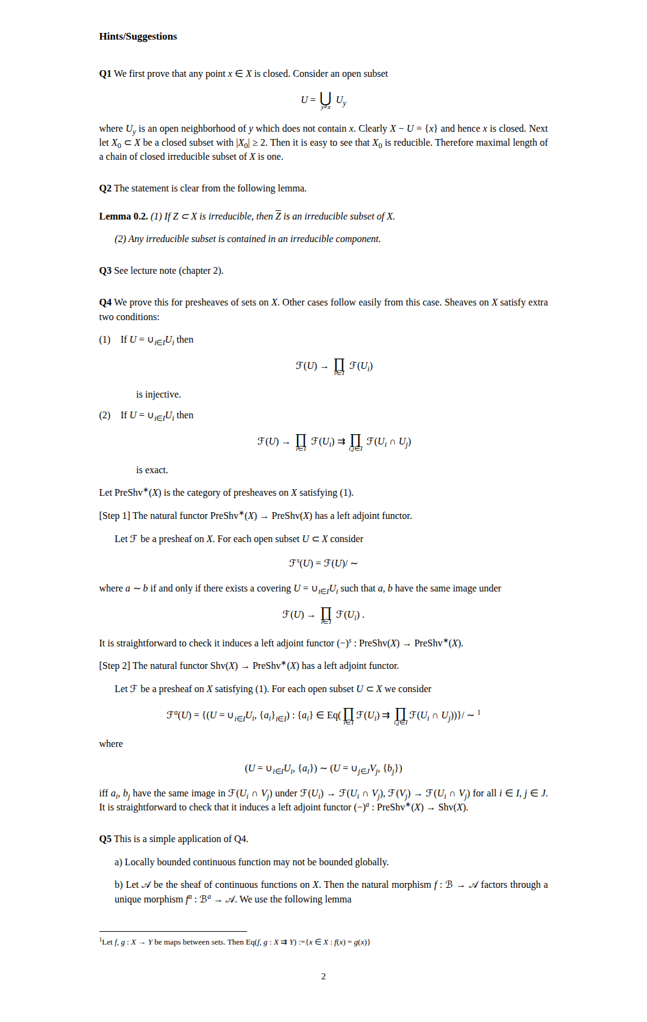Hints/Suggestions
Q1 We first prove that any point x ∈ X is closed. Consider an open subset
U = ⋃y≠x Uy
where Uy is an open neighborhood of y which does not contain x. Clearly X − U = {x} and hence x is closed. Next let X 0 ⊂ X be a closed subset with |X 0| ≥ 2. Then it is easy to see that X 0 is reducible. Therefore maximal length of a chain of closed irreducible subset of X is one.
Q2 The statement is clear from the following lemma.
Lemma 0.2. (1) If Z ⊂ X is irreducible, then Z is an irreducible subset of X.
(2) Any irreducible subset is contained in an irreducible component.
Q3 See lecture note (chapter 2).
Q4 We prove this for presheaves of sets on X. Other cases follow easily from this case. Sheaves on X satisfy extra two conditions:
If U = ∪i∈I Ui then
ℱ(U) → ∏i∈I ℱ(Ui)
is injective.
If U = ∪i∈I Ui then
ℱ(U) → ∏i∈I ℱ(Ui) ⇉ ∏i,j∈I ℱ(Ui ∩ Uj)
is exact.
Let PreShv∗(X) is the category of presheaves on X satisfying (1).
[Step 1] The natural functor PreShv∗(X) → PreShv(X) has a left adjoint functor.
Let ℱ be a presheaf on X. For each open subset U ⊂ X consider
ℱs(U) = ℱ(U)/ ∼
where a ∼ b if and only if there exists a covering U = ∪i∈I Ui such that a, b have the same image under
ℱ(U) → ∏i∈I ℱ(Ui) .
It is straightforward to check it induces a left adjoint functor (−)s : PreShv(X) → PreShv∗(X).
[Step 2] The natural functor Shv(X) → PreShv∗(X) has a left adjoint functor.
Let ℱ be a presheaf on X satisfying (1). For each open subset U ⊂ X we consider
ℱa(U) = {(U = ∪i∈I Ui, {ai}i∈I) : {ai} ∈ Eq(∏i∈Iℱ(Ui) ⇉ ∏i,j∈Iℱ(Ui ∩ Uj))}/ ∼ 1
where
(U = ∪i∈I Ui, {ai}) ∼ (U = ∪j∈J Vj, {bj})
iff ai, bj have the same image in ℱ(Ui ∩ Vj) under ℱ(Ui) → ℱ(Ui ∩ Vj), ℱ(Vj) → ℱ(Ui ∩ Vj) for all i ∈ I, j ∈ J. It is straightforward to check that it induces a left adjoint functor (−)a : PreShv∗(X) → Shv(X).
Q5 This is a simple application of Q4.
a) Locally bounded continuous function may not be bounded globally.
b) Let 𝒜 be the sheaf of continuous functions on X. Then the natural morphism f : ℬ → 𝒜 factors through a unique morphism fa : ℬa → 𝒜. We use the following lemma
1Let f, g : X → Y be maps between sets. Then Eq(f, g : X ⇉ Y) :={x ∈ X : f(x) = g(x)}
2